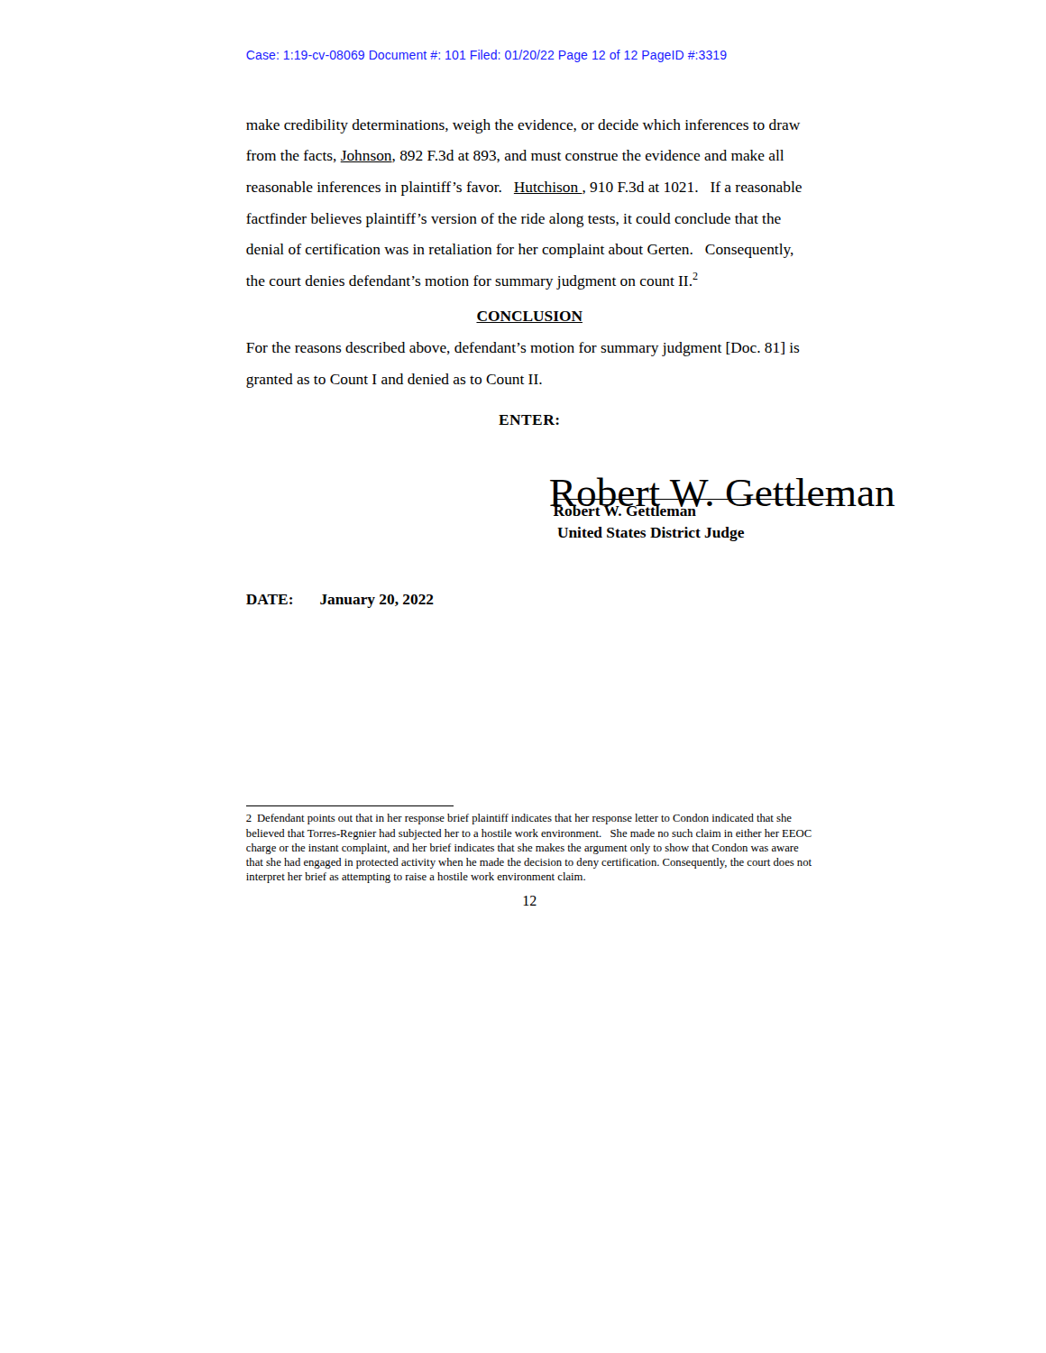Case: 1:19-cv-08069 Document #: 101 Filed: 01/20/22 Page 12 of 12 PageID #:3319
make credibility determinations, weigh the evidence, or decide which inferences to draw from the facts, Johnson, 892 F.3d at 893, and must construe the evidence and make all reasonable inferences in plaintiff’s favor. Hutchison , 910 F.3d at 1021. If a reasonable factfinder believes plaintiff’s version of the ride along tests, it could conclude that the denial of certification was in retaliation for her complaint about Gerten. Consequently, the court denies defendant’s motion for summary judgment on count II.2
CONCLUSION
For the reasons described above, defendant’s motion for summary judgment [Doc. 81] is granted as to Count I and denied as to Count II.
ENTER:
Robert W. Gettleman
Robert W. Gettleman
United States District Judge
DATE: January 20, 2022
2 Defendant points out that in her response brief plaintiff indicates that her response letter to Condon indicated that she believed that Torres-Regnier had subjected her to a hostile work environment. She made no such claim in either her EEOC charge or the instant complaint, and her brief indicates that she makes the argument only to show that Condon was aware that she had engaged in protected activity when he made the decision to deny certification. Consequently, the court does not interpret her brief as attempting to raise a hostile work environment claim.
12